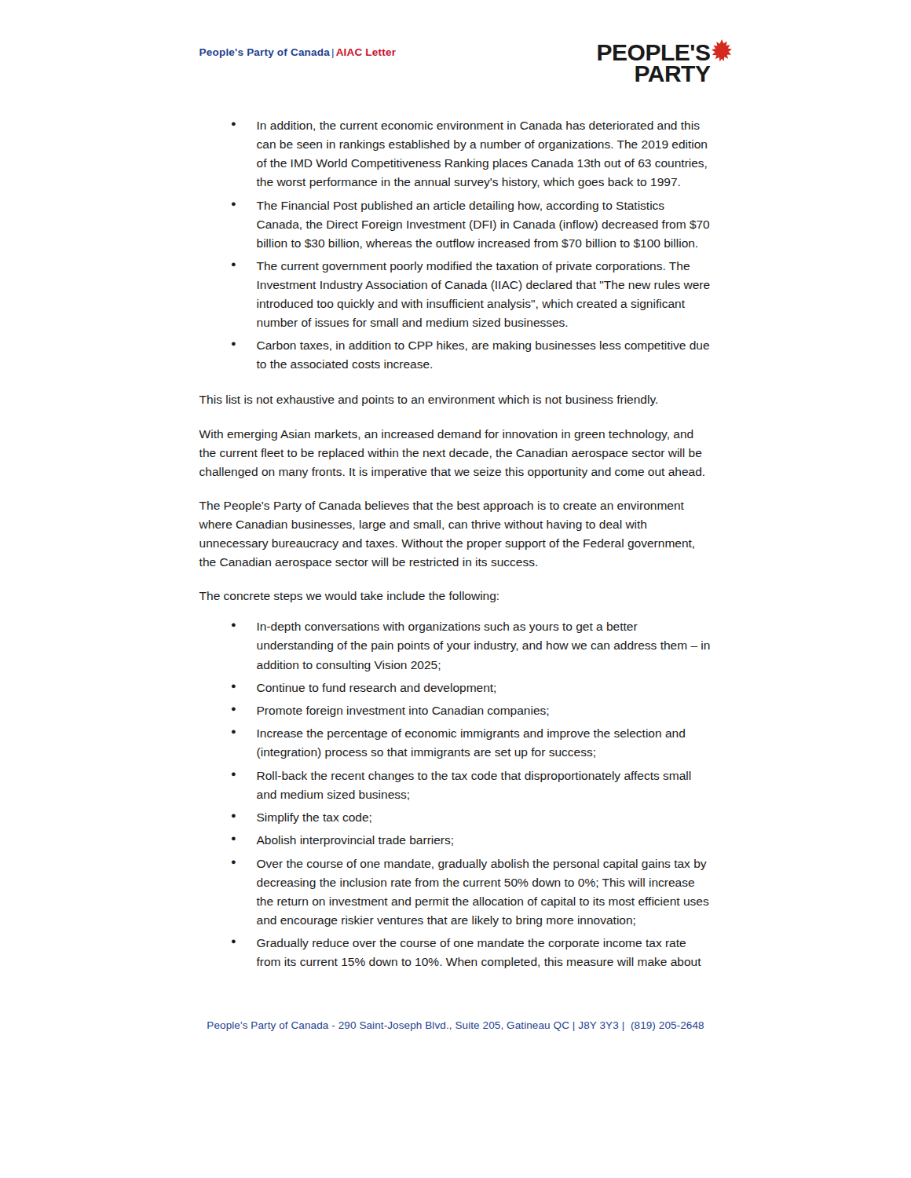People's Party of Canada|AIAC Letter
PEOPLE'S PARTY
In addition, the current economic environment in Canada has deteriorated and this can be seen in rankings established by a number of organizations. The 2019 edition of the IMD World Competitiveness Ranking places Canada 13th out of 63 countries, the worst performance in the annual survey's history, which goes back to 1997.
The Financial Post published an article detailing how, according to Statistics Canada, the Direct Foreign Investment (DFI) in Canada (inflow) decreased from $70 billion to $30 billion, whereas the outflow increased from $70 billion to $100 billion.
The current government poorly modified the taxation of private corporations. The Investment Industry Association of Canada (IIAC) declared that "The new rules were introduced too quickly and with insufficient analysis", which created a significant number of issues for small and medium sized businesses.
Carbon taxes, in addition to CPP hikes, are making businesses less competitive due to the associated costs increase.
This list is not exhaustive and points to an environment which is not business friendly.
With emerging Asian markets, an increased demand for innovation in green technology, and the current fleet to be replaced within the next decade, the Canadian aerospace sector will be challenged on many fronts. It is imperative that we seize this opportunity and come out ahead.
The People's Party of Canada believes that the best approach is to create an environment where Canadian businesses, large and small, can thrive without having to deal with unnecessary bureaucracy and taxes. Without the proper support of the Federal government, the Canadian aerospace sector will be restricted in its success.
The concrete steps we would take include the following:
In-depth conversations with organizations such as yours to get a better understanding of the pain points of your industry, and how we can address them – in addition to consulting Vision 2025;
Continue to fund research and development;
Promote foreign investment into Canadian companies;
Increase the percentage of economic immigrants and improve the selection and (integration) process so that immigrants are set up for success;
Roll-back the recent changes to the tax code that disproportionately affects small and medium sized business;
Simplify the tax code;
Abolish interprovincial trade barriers;
Over the course of one mandate, gradually abolish the personal capital gains tax by decreasing the inclusion rate from the current 50% down to 0%; This will increase the return on investment and permit the allocation of capital to its most efficient uses and encourage riskier ventures that are likely to bring more innovation;
Gradually reduce over the course of one mandate the corporate income tax rate from its current 15% down to 10%. When completed, this measure will make about
People's Party of Canada - 290 Saint-Joseph Blvd., Suite 205, Gatineau QC | J8Y 3Y3 | (819) 205-2648